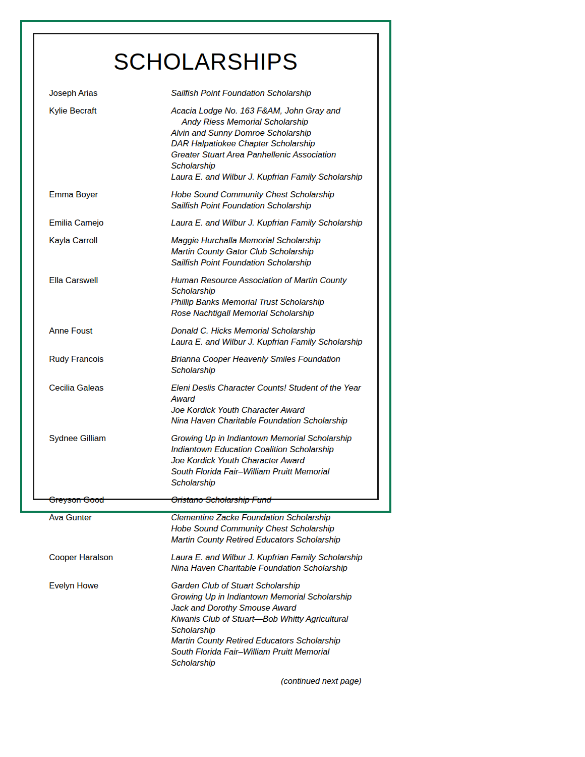SCHOLARSHIPS
| Joseph Arias | Sailfish Point Foundation Scholarship |
| Kylie Becraft | Acacia Lodge No. 163 F&AM, John Gray and Andy Riess Memorial Scholarship Alvin and Sunny Domroe Scholarship DAR Halpatiokee Chapter Scholarship Greater Stuart Area Panhellenic Association Scholarship Laura E. and Wilbur J. Kupfrian Family Scholarship |
| Emma Boyer | Hobe Sound Community Chest Scholarship Sailfish Point Foundation Scholarship |
| Emilia Camejo | Laura E. and Wilbur J. Kupfrian Family Scholarship |
| Kayla Carroll | Maggie Hurchalla Memorial Scholarship Martin County Gator Club Scholarship Sailfish Point Foundation Scholarship |
| Ella Carswell | Human Resource Association of Martin County Scholarship Phillip Banks Memorial Trust Scholarship Rose Nachtigall Memorial Scholarship |
| Anne Foust | Donald C. Hicks Memorial Scholarship Laura E. and Wilbur J. Kupfrian Family Scholarship |
| Rudy Francois | Brianna Cooper Heavenly Smiles Foundation Scholarship |
| Cecilia Galeas | Eleni Deslis Character Counts! Student of the Year Award Joe Kordick Youth Character Award Nina Haven Charitable Foundation Scholarship |
| Sydnee Gilliam | Growing Up in Indiantown Memorial Scholarship Indiantown Education Coalition Scholarship Joe Kordick Youth Character Award South Florida Fair–William Pruitt Memorial Scholarship |
| Greyson Good | Oristano Scholarship Fund |
| Ava Gunter | Clementine Zacke Foundation Scholarship Hobe Sound Community Chest Scholarship Martin County Retired Educators Scholarship |
| Cooper Haralson | Laura E. and Wilbur J. Kupfrian Family Scholarship Nina Haven Charitable Foundation Scholarship |
| Evelyn Howe | Garden Club of Stuart Scholarship Growing Up in Indiantown Memorial Scholarship Jack and Dorothy Smouse Award Kiwanis Club of Stuart—Bob Whitty Agricultural Scholarship Martin County Retired Educators Scholarship South Florida Fair–William Pruitt Memorial Scholarship |
(continued next page)